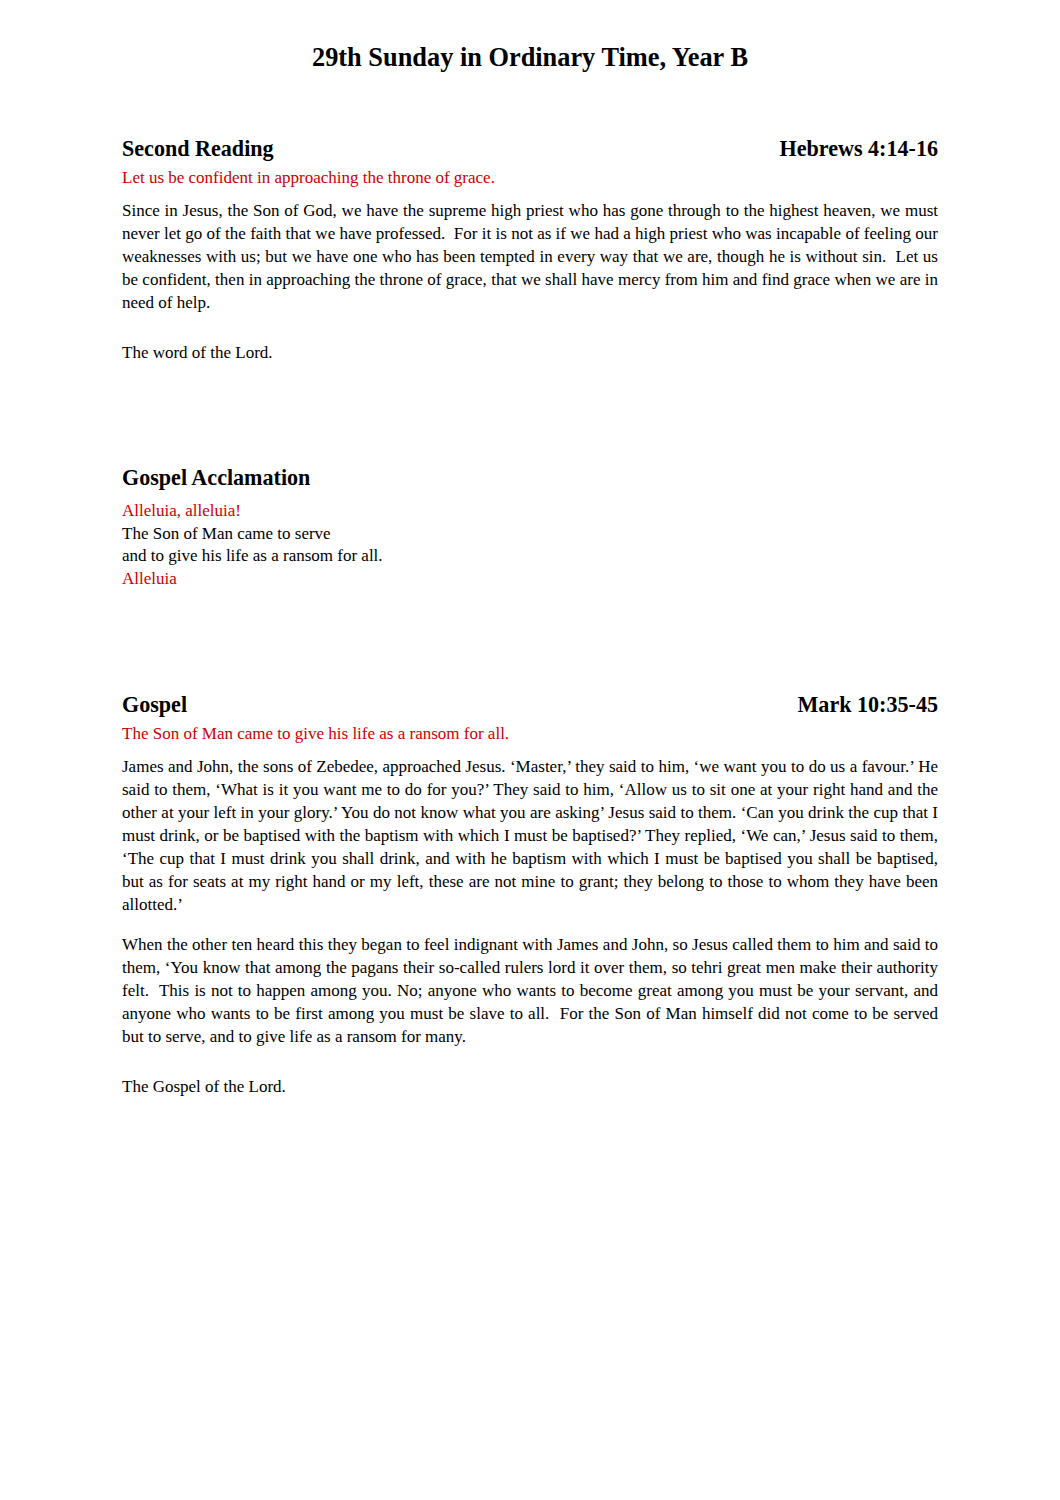29th Sunday in Ordinary Time, Year B
Second Reading Hebrews 4:14-16
Let us be confident in approaching the throne of grace.
Since in Jesus, the Son of God, we have the supreme high priest who has gone through to the highest heaven, we must never let go of the faith that we have professed. For it is not as if we had a high priest who was incapable of feeling our weaknesses with us; but we have one who has been tempted in every way that we are, though he is without sin. Let us be confident, then in approaching the throne of grace, that we shall have mercy from him and find grace when we are in need of help.
The word of the Lord.
Gospel Acclamation
Alleluia, alleluia!
The Son of Man came to serve
and to give his life as a ransom for all.
Alleluia
Gospel Mark 10:35-45
The Son of Man came to give his life as a ransom for all.
James and John, the sons of Zebedee, approached Jesus. ‘Master,’ they said to him, ‘we want you to do us a favour.’ He said to them, ‘What is it you want me to do for you?’ They said to him, ‘Allow us to sit one at your right hand and the other at your left in your glory.’ You do not know what you are asking’ Jesus said to them. ‘Can you drink the cup that I must drink, or be baptised with the baptism with which I must be baptised?’ They replied, ‘We can,’ Jesus said to them, ‘The cup that I must drink you shall drink, and with he baptism with which I must be baptised you shall be baptised, but as for seats at my right hand or my left, these are not mine to grant; they belong to those to whom they have been allotted.’
When the other ten heard this they began to feel indignant with James and John, so Jesus called them to him and said to them, ‘You know that among the pagans their so-called rulers lord it over them, so tehri great men make their authority felt. This is not to happen among you. No; anyone who wants to become great among you must be your servant, and anyone who wants to be first among you must be slave to all. For the Son of Man himself did not come to be served but to serve, and to give life as a ransom for many.
The Gospel of the Lord.